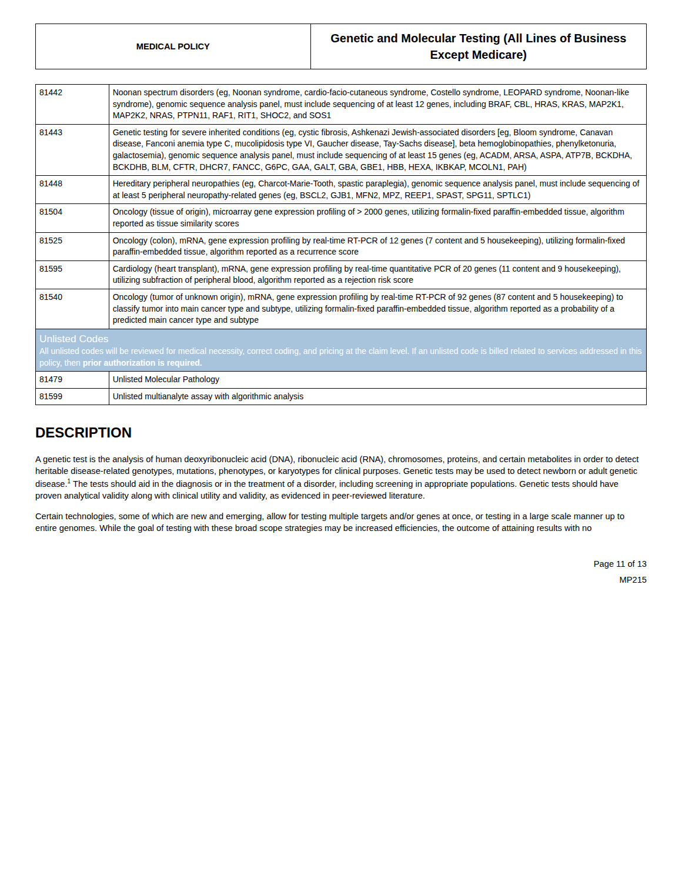| MEDICAL POLICY | Genetic and Molecular Testing (All Lines of Business Except Medicare) |
| 81442 | Noonan spectrum disorders (eg, Noonan syndrome, cardio-facio-cutaneous syndrome, Costello syndrome, LEOPARD syndrome, Noonan-like syndrome), genomic sequence analysis panel, must include sequencing of at least 12 genes, including BRAF, CBL, HRAS, KRAS, MAP2K1, MAP2K2, NRAS, PTPN11, RAF1, RIT1, SHOC2, and SOS1 |
| 81443 | Genetic testing for severe inherited conditions (eg, cystic fibrosis, Ashkenazi Jewish-associated disorders [eg, Bloom syndrome, Canavan disease, Fanconi anemia type C, mucolipidosis type VI, Gaucher disease, Tay-Sachs disease], beta hemoglobinopathies, phenylketonuria, galactosemia), genomic sequence analysis panel, must include sequencing of at least 15 genes (eg, ACADM, ARSA, ASPA, ATP7B, BCKDHA, BCKDHB, BLM, CFTR, DHCR7, FANCC, G6PC, GAA, GALT, GBA, GBE1, HBB, HEXA, IKBKAP, MCOLN1, PAH) |
| 81448 | Hereditary peripheral neuropathies (eg, Charcot-Marie-Tooth, spastic paraplegia), genomic sequence analysis panel, must include sequencing of at least 5 peripheral neuropathy-related genes (eg, BSCL2, GJB1, MFN2, MPZ, REEP1, SPAST, SPG11, SPTLC1) |
| 81504 | Oncology (tissue of origin), microarray gene expression profiling of > 2000 genes, utilizing formalin-fixed paraffin-embedded tissue, algorithm reported as tissue similarity scores |
| 81525 | Oncology (colon), mRNA, gene expression profiling by real-time RT-PCR of 12 genes (7 content and 5 housekeeping), utilizing formalin-fixed paraffin-embedded tissue, algorithm reported as a recurrence score |
| 81595 | Cardiology (heart transplant), mRNA, gene expression profiling by real-time quantitative PCR of 20 genes (11 content and 9 housekeeping), utilizing subfraction of peripheral blood, algorithm reported as a rejection risk score |
| 81540 | Oncology (tumor of unknown origin), mRNA, gene expression profiling by real-time RT-PCR of 92 genes (87 content and 5 housekeeping) to classify tumor into main cancer type and subtype, utilizing formalin-fixed paraffin-embedded tissue, algorithm reported as a probability of a predicted main cancer type and subtype |
| Unlisted Codes All unlisted codes will be reviewed for medical necessity, correct coding, and pricing at the claim level. If an unlisted code is billed related to services addressed in this policy, then prior authorization is required. |
| 81479 | Unlisted Molecular Pathology |
| 81599 | Unlisted multianalyte assay with algorithmic analysis |
DESCRIPTION
A genetic test is the analysis of human deoxyribonucleic acid (DNA), ribonucleic acid (RNA), chromosomes, proteins, and certain metabolites in order to detect heritable disease-related genotypes, mutations, phenotypes, or karyotypes for clinical purposes. Genetic tests may be used to detect newborn or adult genetic disease.1 The tests should aid in the diagnosis or in the treatment of a disorder, including screening in appropriate populations. Genetic tests should have proven analytical validity along with clinical utility and validity, as evidenced in peer-reviewed literature.
Certain technologies, some of which are new and emerging, allow for testing multiple targets and/or genes at once, or testing in a large scale manner up to entire genomes. While the goal of testing with these broad scope strategies may be increased efficiencies, the outcome of attaining results with no
Page 11 of 13
MP215